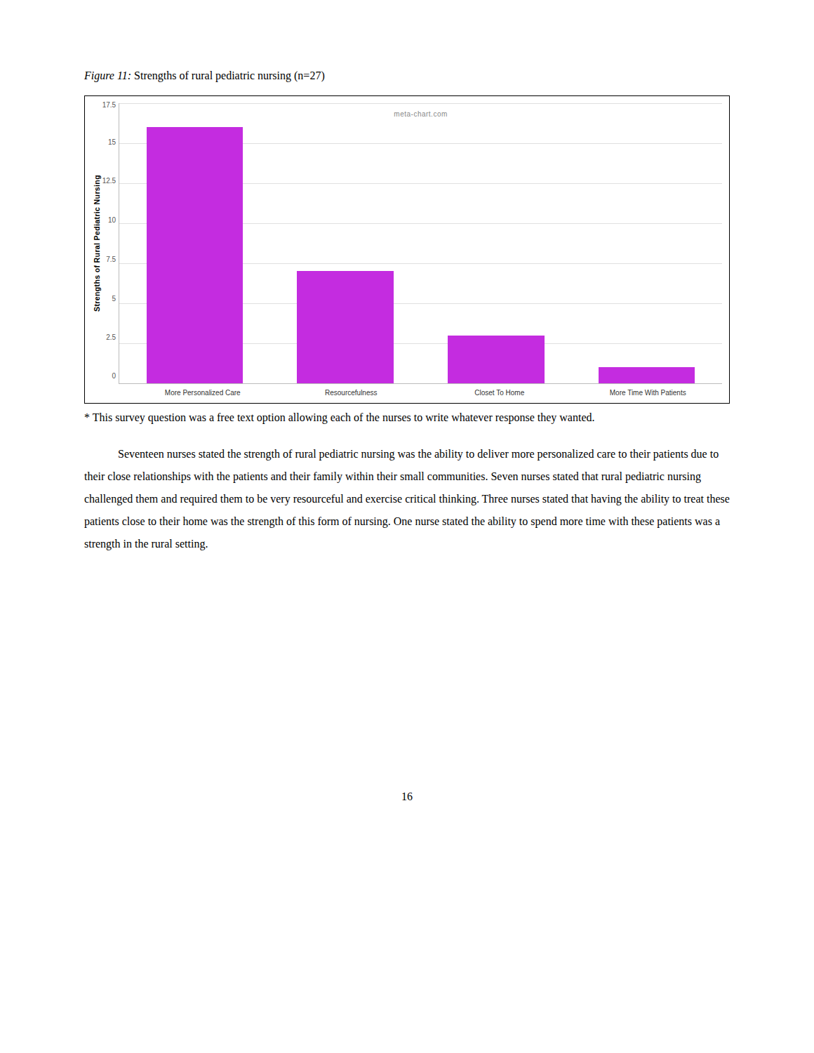Figure 11: Strengths of rural pediatric nursing (n=27)
Strengths of Rural Pediatric Nursing
17.5 15 12.5 10 7.5 5 2.5 0
meta-chart.com
More Personalized Care Resourcefulness Closet To Home More Time With Patients
* This survey question was a free text option allowing each of the nurses to write whatever response they wanted.
Seventeen nurses stated the strength of rural pediatric nursing was the ability to deliver more personalized care to their patients due to their close relationships with the patients and their family within their small communities. Seven nurses stated that rural pediatric nursing challenged them and required them to be very resourceful and exercise critical thinking. Three nurses stated that having the ability to treat these patients close to their home was the strength of this form of nursing. One nurse stated the ability to spend more time with these patients was a strength in the rural setting.
16